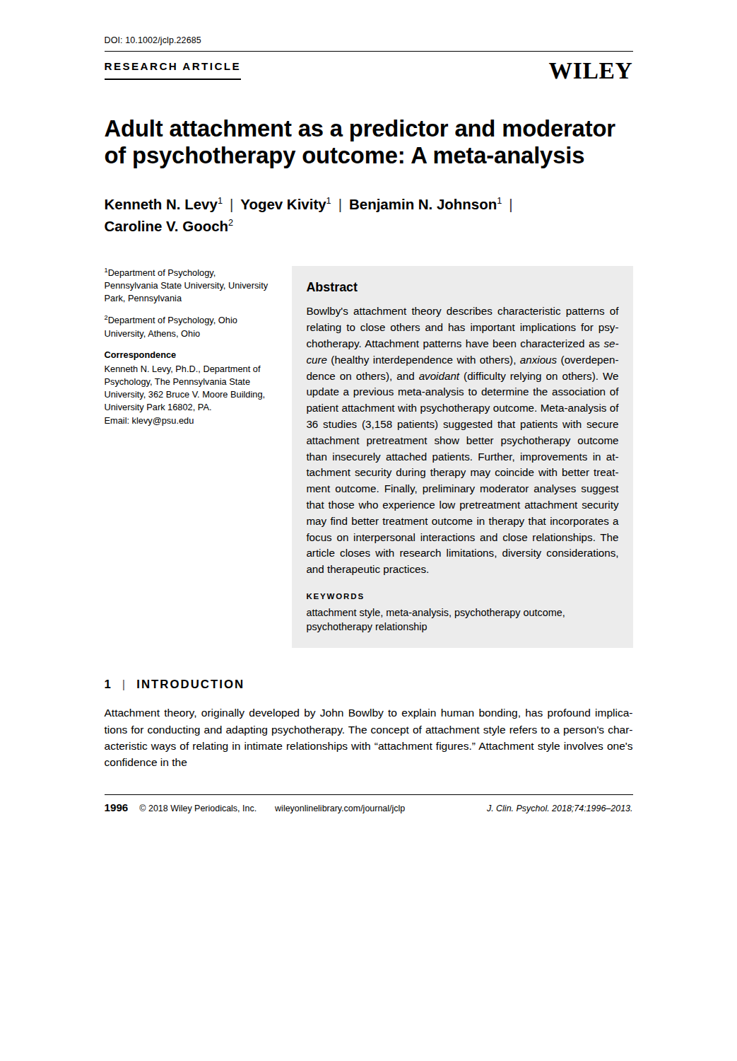DOI: 10.1002/jclp.22685
Research Article
WILEY
Adult attachment as a predictor and moderator of psychotherapy outcome: A meta-analysis
Kenneth N. Levy1|Yogev Kivity1|Benjamin N. Johnson1|
Caroline V. Gooch2
1Department of Psychology, Pennsylvania State University, University Park, Pennsylvania
2Department of Psychology, Ohio University, Athens, Ohio
Correspondence
Kenneth N. Levy, Ph.D., Department of Psychology, The Pennsylvania State University, 362 Bruce V. Moore Building, University Park 16802, PA.
Email: klevy@psu.edu
Abstract
Bowlby's attachment theory describes characteristic patterns of relating to close others and has important implications for psychotherapy. Attachment patterns have been characterized as secure (healthy interdependence with others), anxious (overdependence on others), and avoidant (difficulty relying on others). We update a previous meta-analysis to determine the association of patient attachment with psychotherapy outcome. Meta-analysis of 36 studies (3,158 patients) suggested that patients with secure attachment pretreatment show better psychotherapy outcome than insecurely attached patients. Further, improvements in attachment security during therapy may coincide with better treatment outcome. Finally, preliminary moderator analyses suggest that those who experience low pretreatment attachment security may find better treatment outcome in therapy that incorporates a focus on interpersonal interactions and close relationships. The article closes with research limitations, diversity considerations, and therapeutic practices.
Keywords
attachment style, meta-analysis, psychotherapy outcome, psychotherapy relationship
1|Introduction
Attachment theory, originally developed by John Bowlby to explain human bonding, has profound implications for conducting and adapting psychotherapy. The concept of attachment style refers to a person's characteristic ways of relating in intimate relationships with “attachment figures.” Attachment style involves one's confidence in the
1996
© 2018 Wiley Periodicals, Inc.
wileyonlinelibrary.com/journal/jclp
J. Clin. Psychol. 2018;74:1996–2013.